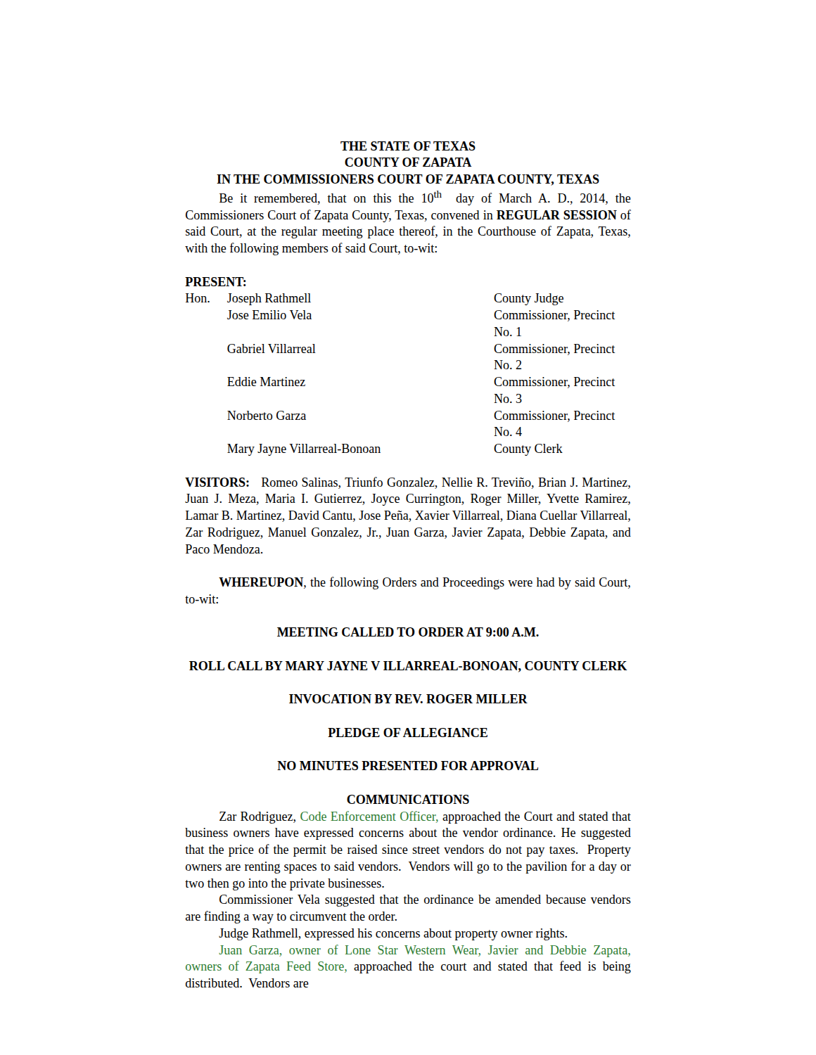THE STATE OF TEXAS
COUNTY OF ZAPATA
IN THE COMMISSIONERS COURT OF ZAPATA COUNTY, TEXAS
Be it remembered, that on this the 10th day of March A. D., 2014, the Commissioners Court of Zapata County, Texas, convened in REGULAR SESSION of said Court, at the regular meeting place thereof, in the Courthouse of Zapata, Texas, with the following members of said Court, to-wit:
PRESENT:
| Hon. | Joseph Rathmell | County Judge |
| | Jose Emilio Vela | Commissioner, Precinct No. 1 |
| | Gabriel Villarreal | Commissioner, Precinct No. 2 |
| | Eddie Martinez | Commissioner, Precinct No. 3 |
| | Norberto Garza | Commissioner, Precinct No. 4 |
| | Mary Jayne Villarreal-Bonoan | County Clerk |
VISITORS: Romeo Salinas, Triunfo Gonzalez, Nellie R. Treviño, Brian J. Martinez, Juan J. Meza, Maria I. Gutierrez, Joyce Currington, Roger Miller, Yvette Ramirez, Lamar B. Martinez, David Cantu, Jose Peña, Xavier Villarreal, Diana Cuellar Villarreal, Zar Rodriguez, Manuel Gonzalez, Jr., Juan Garza, Javier Zapata, Debbie Zapata, and Paco Mendoza.
WHEREUPON, the following Orders and Proceedings were had by said Court, to-wit:
MEETING CALLED TO ORDER AT 9:00 A.M.
ROLL CALL BY MARY JAYNE V ILLARREAL-BONOAN, COUNTY CLERK
INVOCATION BY REV. ROGER MILLER
PLEDGE OF ALLEGIANCE
NO MINUTES PRESENTED FOR APPROVAL
COMMUNICATIONS
Zar Rodriguez, Code Enforcement Officer, approached the Court and stated that business owners have expressed concerns about the vendor ordinance. He suggested that the price of the permit be raised since street vendors do not pay taxes. Property owners are renting spaces to said vendors. Vendors will go to the pavilion for a day or two then go into the private businesses.
Commissioner Vela suggested that the ordinance be amended because vendors are finding a way to circumvent the order.
Judge Rathmell, expressed his concerns about property owner rights.
Juan Garza, owner of Lone Star Western Wear, Javier and Debbie Zapata, owners of Zapata Feed Store, approached the court and stated that feed is being distributed. Vendors are